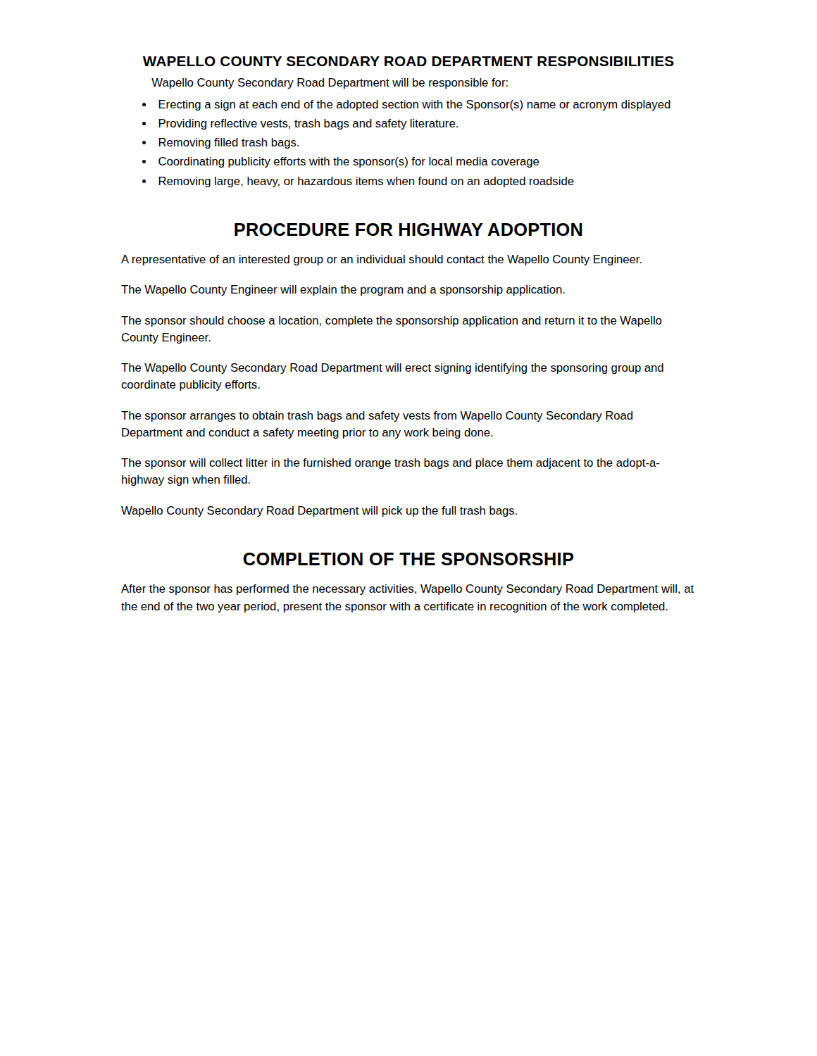WAPELLO COUNTY SECONDARY ROAD DEPARTMENT RESPONSIBILITIES
Wapello County Secondary Road Department will be responsible for:
Erecting a sign at each end of the adopted section with the Sponsor(s) name or acronym displayed
Providing reflective vests, trash bags and safety literature.
Removing filled trash bags.
Coordinating publicity efforts with the sponsor(s) for local media coverage
Removing large, heavy, or hazardous items when found on an adopted roadside
PROCEDURE FOR HIGHWAY ADOPTION
A representative of an interested group or an individual should contact the Wapello County Engineer.
The Wapello County Engineer will explain the program and a sponsorship application.
The sponsor should choose a location, complete the sponsorship application and return it to the Wapello County Engineer.
The Wapello County Secondary Road Department will erect signing identifying the sponsoring group and coordinate publicity efforts.
The sponsor arranges to obtain trash bags and safety vests from Wapello County Secondary Road Department and conduct a safety meeting prior to any work being done.
The sponsor will collect litter in the furnished orange trash bags and place them adjacent to the adopt-a-highway sign when filled.
Wapello County Secondary Road Department will pick up the full trash bags.
COMPLETION OF THE SPONSORSHIP
After the sponsor has performed the necessary activities, Wapello County Secondary Road Department will, at the end of the two year period, present the sponsor with a certificate in recognition of the work completed.